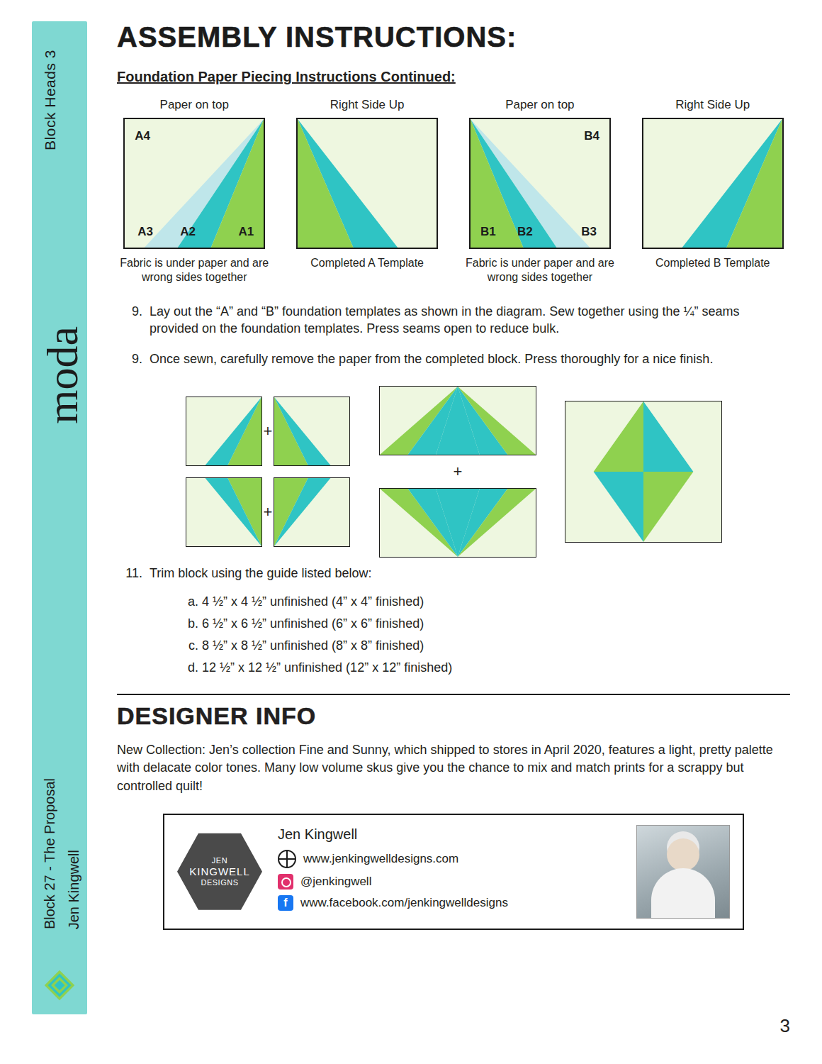Block Heads 3
moda
Block 27 - The Proposal
Jen Kingwell
ASSEMBLY INSTRUCTIONS:
Foundation Paper Piecing Instructions Continued:
Paper on top
A4 A3 A2 A1
Fabric is under paper and are wrong sides together
Right Side Up
Completed A Template
Paper on top
B4 B1 B2 B3
Fabric is under paper and are wrong sides together
Right Side Up
Completed B Template
9. Lay out the “A” and “B” foundation templates as shown in the diagram. Sew together using the ¼” seams provided on the foundation templates. Press seams open to reduce bulk.
9. Once sewn, carefully remove the paper from the completed block. Press thoroughly for a nice finish.
+
+
+
11. Trim block using the guide listed below:
4 ½” x 4 ½” unfinished (4” x 4” finished)
6 ½” x 6 ½” unfinished (6” x 6” finished)
8 ½” x 8 ½” unfinished (8” x 8” finished)
12 ½” x 12 ½” unfinished (12” x 12” finished)
DESIGNER INFO
New Collection: Jen’s collection Fine and Sunny, which shipped to stores in April 2020, features a light, pretty palette with delacate color tones. Many low volume skus give you the chance to mix and match prints for a scrappy but controlled quilt!
JEN KINGWELL DESIGNS
Jen Kingwell
www.jenkingwelldesigns.com
@jenkingwell
fwww.facebook.com/jenkingwelldesigns
3